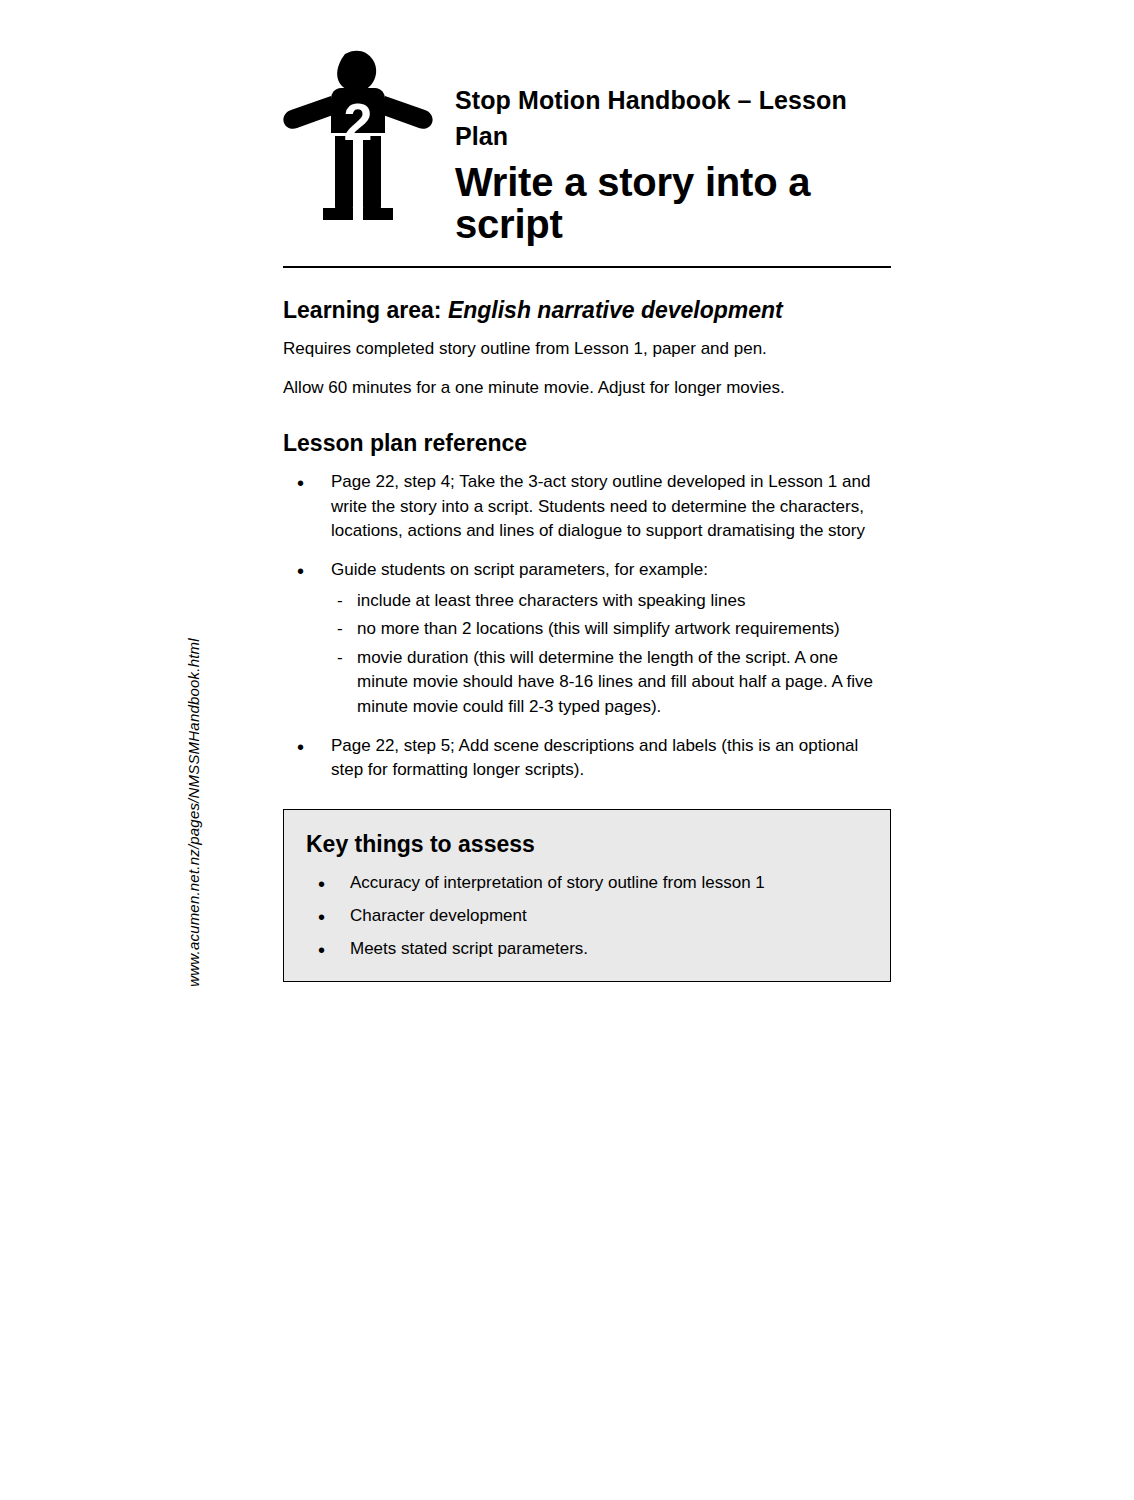www.acumen.net.nz/pages/NMSSMHandbook.html
2
Stop Motion Handbook – Lesson Plan
Write a story into a script
Learning area: English narrative development
Requires completed story outline from Lesson 1, paper and pen.
Allow 60 minutes for a one minute movie. Adjust for longer movies.
Lesson plan reference
Page 22, step 4; Take the 3-act story outline developed in Lesson 1 and write the story into a script. Students need to determine the characters, locations, actions and lines of dialogue to support dramatising the story
Guide students on script parameters, for example:
include at least three characters with speaking lines
no more than 2 locations (this will simplify artwork requirements)
movie duration (this will determine the length of the script. A one minute movie should have 8-16 lines and fill about half a page. A five minute movie could fill 2-3 typed pages).
Page 22, step 5; Add scene descriptions and labels (this is an optional step for formatting longer scripts).
Key things to assess
Accuracy of interpretation of story outline from lesson 1
Character development
Meets stated script parameters.